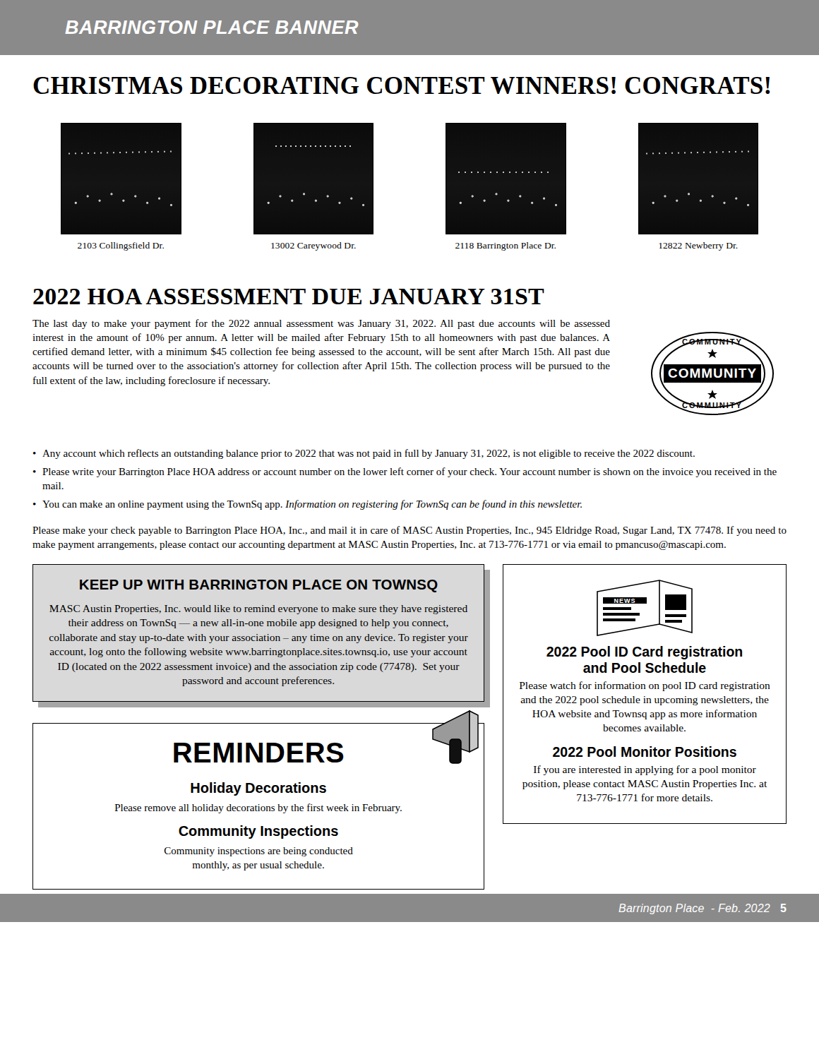BARRINGTON PLACE BANNER
CHRISTMAS DECORATING CONTEST WINNERS! CONGRATS!
2103 Collingsfield Dr.
13002 Careywood Dr.
2118 Barrington Place Dr.
12822 Newberry Dr.
2022 HOA ASSESSMENT DUE JANUARY 31ST
COMMUNITY COMMUNITY COMMUNITY
The last day to make your payment for the 2022 annual assessment was January 31, 2022. All past due accounts will be assessed interest in the amount of 10% per annum. A letter will be mailed after February 15th to all homeowners with past due balances. A certified demand letter, with a minimum $45 collection fee being assessed to the account, will be sent after March 15th. All past due accounts will be turned over to the association's attorney for collection after April 15th. The collection process will be pursued to the full extent of the law, including foreclosure if necessary.
Any account which reflects an outstanding balance prior to 2022 that was not paid in full by January 31, 2022, is not eligible to receive the 2022 discount.
Please write your Barrington Place HOA address or account number on the lower left corner of your check. Your account number is shown on the invoice you received in the mail.
You can make an online payment using the TownSq app. Information on registering for TownSq can be found in this newsletter.
Please make your check payable to Barrington Place HOA, Inc., and mail it in care of MASC Austin Properties, Inc., 945 Eldridge Road, Sugar Land, TX 77478. If you need to make payment arrangements, please contact our accounting department at MASC Austin Properties, Inc. at 713-776-1771 or via email to pmancuso@mascapi.com.
KEEP UP WITH BARRINGTON PLACE ON TOWNSQ
MASC Austin Properties, Inc. would like to remind everyone to make sure they have registered their address on TownSq — a new all-in-one mobile app designed to help you connect, collaborate and stay up-to-date with your association – any time on any device. To register your account, log onto the following website www.barringtonplace.sites.townsq.io, use your account ID (located on the 2022 assessment invoice) and the association zip code (77478). Set your password and account preferences.
REMINDERS
Holiday Decorations
Please remove all holiday decorations by the first week in February.
Community Inspections
Community inspections are being conducted
monthly, as per usual schedule.
NEWS
2022 Pool ID Card registration
and Pool Schedule
Please watch for information on pool ID card registration and the 2022 pool schedule in upcoming newsletters, the HOA website and Townsq app as more information becomes available.
2022 Pool Monitor Positions
If you are interested in applying for a pool monitor position, please contact MASC Austin Properties Inc. at 713-776-1771 for more details.
Barrington Place - Feb. 20225